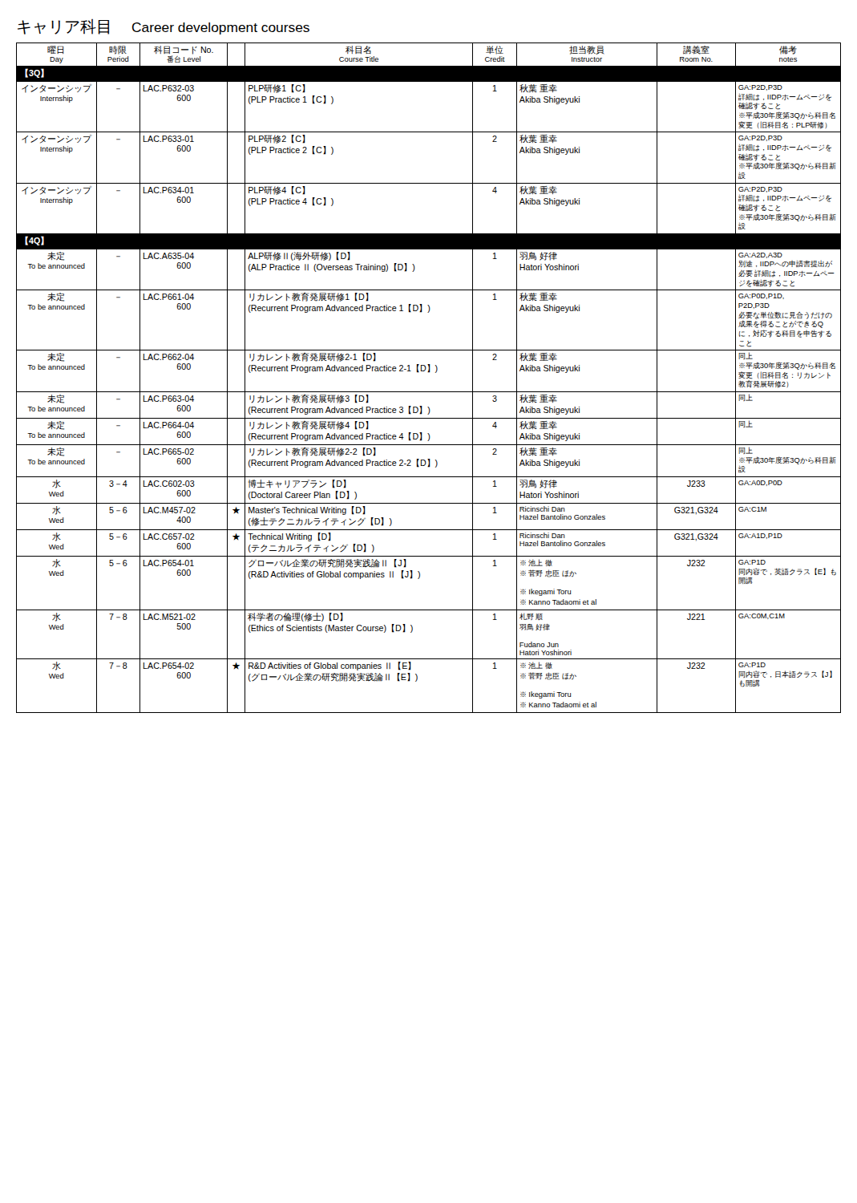キャリア科目Career development courses
| 曜日 Day | 時限 Period | 科目コード No. 番台 Level | | 科目名 Course Title | 単位 Credit | 担当教員 Instructor | 講義室 Room No. | 備考 notes |
| --- | --- | --- | --- | --- | --- | --- | --- | --- |
| 【3Q】 |
| インターンシップ Internship | － | LAC.P632-03 600 | | PLP研修1【C】 (PLP Practice 1【C】) | 1 | 秋葉 重幸 Akiba Shigeyuki | | GA:P2D,P3D 詳細は，IIDPホームページを確認すること ※平成30年度第3Qから科目名変更（旧科目名：PLP研修） |
| インターンシップ Internship | － | LAC.P633-01 600 | | PLP研修2【C】 (PLP Practice 2【C】) | 2 | 秋葉 重幸 Akiba Shigeyuki | | GA:P2D,P3D 詳細は，IIDPホームページを確認すること ※平成30年度第3Qから科目新設 |
| インターンシップ Internship | － | LAC.P634-01 600 | | PLP研修4【C】 (PLP Practice 4【C】) | 4 | 秋葉 重幸 Akiba Shigeyuki | | GA:P2D,P3D 詳細は，IIDPホームページを確認すること ※平成30年度第3Qから科目新設 |
| 【4Q】 |
| 未定 To be announced | － | LAC.A635-04 600 | | ALP研修Ⅱ(海外研修)【D】 (ALP Practice Ⅱ (Overseas Training)【D】) | 1 | 羽鳥 好律 Hatori Yoshinori | | GA:A2D,A3D 別途，IIDPへの申請書提出が必要 詳細は，IIDPホームページを確認すること |
| 未定 To be announced | － | LAC.P661-04 600 | | リカレント教育発展研修1【D】 (Recurrent Program Advanced Practice 1【D】) | 1 | 秋葉 重幸 Akiba Shigeyuki | | GA:P0D,P1D, P2D,P3D 必要な単位数に見合うだけの成果を得ることができるQに，対応する科目を申告すること |
| 未定 To be announced | － | LAC.P662-04 600 | | リカレント教育発展研修2-1【D】 (Recurrent Program Advanced Practice 2-1【D】) | 2 | 秋葉 重幸 Akiba Shigeyuki | | 同上 ※平成30年度第3Qから科目名変更（旧科目名：リカレント教育発展研修2） |
| 未定 To be announced | － | LAC.P663-04 600 | | リカレント教育発展研修3【D】 (Recurrent Program Advanced Practice 3【D】) | 3 | 秋葉 重幸 Akiba Shigeyuki | | 同上 |
| 未定 To be announced | － | LAC.P664-04 600 | | リカレント教育発展研修4【D】 (Recurrent Program Advanced Practice 4【D】) | 4 | 秋葉 重幸 Akiba Shigeyuki | | 同上 |
| 未定 To be announced | － | LAC.P665-02 600 | | リカレント教育発展研修2-2【D】 (Recurrent Program Advanced Practice 2-2【D】) | 2 | 秋葉 重幸 Akiba Shigeyuki | | 同上 ※平成30年度第3Qから科目新設 |
| 水 Wed | 3－4 | LAC.C602-03 600 | | 博士キャリアプラン【D】 (Doctoral Career Plan【D】) | 1 | 羽鳥 好律 Hatori Yoshinori | J233 | GA:A0D,P0D |
| 水 Wed | 5－6 | LAC.M457-02 400 | ★ | Master's Technical Writing【D】 (修士テクニカルライティング【D】) | 1 | Ricinschi Dan Hazel Bantolino Gonzales | G321,G324 | GA:C1M |
| 水 Wed | 5－6 | LAC.C657-02 600 | ★ | Technical Writing【D】 (テクニカルライティング【D】) | 1 | Ricinschi Dan Hazel Bantolino Gonzales | G321,G324 | GA:A1D,P1D |
| 水 Wed | 5－6 | LAC.P654-01 600 | | グローバル企業の研究開発実践論Ⅱ【J】 (R&D Activities of Global companies Ⅱ【J】) | 1 | ※ 池上 徹 ※ 菅野 忠臣 ほか ※ Ikegami Toru ※ Kanno Tadaomi et al | J232 | GA:P1D 同内容で，英語クラス【E】も開講 |
| 水 Wed | 7－8 | LAC.M521-02 500 | | 科学者の倫理(修士)【D】 (Ethics of Scientists (Master Course)【D】) | 1 | 札野 順 羽鳥 好律 Fudano Jun Hatori Yoshinori | J221 | GA:C0M,C1M |
| 水 Wed | 7－8 | LAC.P654-02 600 | ★ | R&D Activities of Global companies Ⅱ【E】 (グローバル企業の研究開発実践論Ⅱ【E】) | 1 | ※ 池上 徹 ※ 菅野 忠臣 ほか ※ Ikegami Toru ※ Kanno Tadaomi et al | J232 | GA:P1D 同内容で，日本語クラス【J】も開講 |